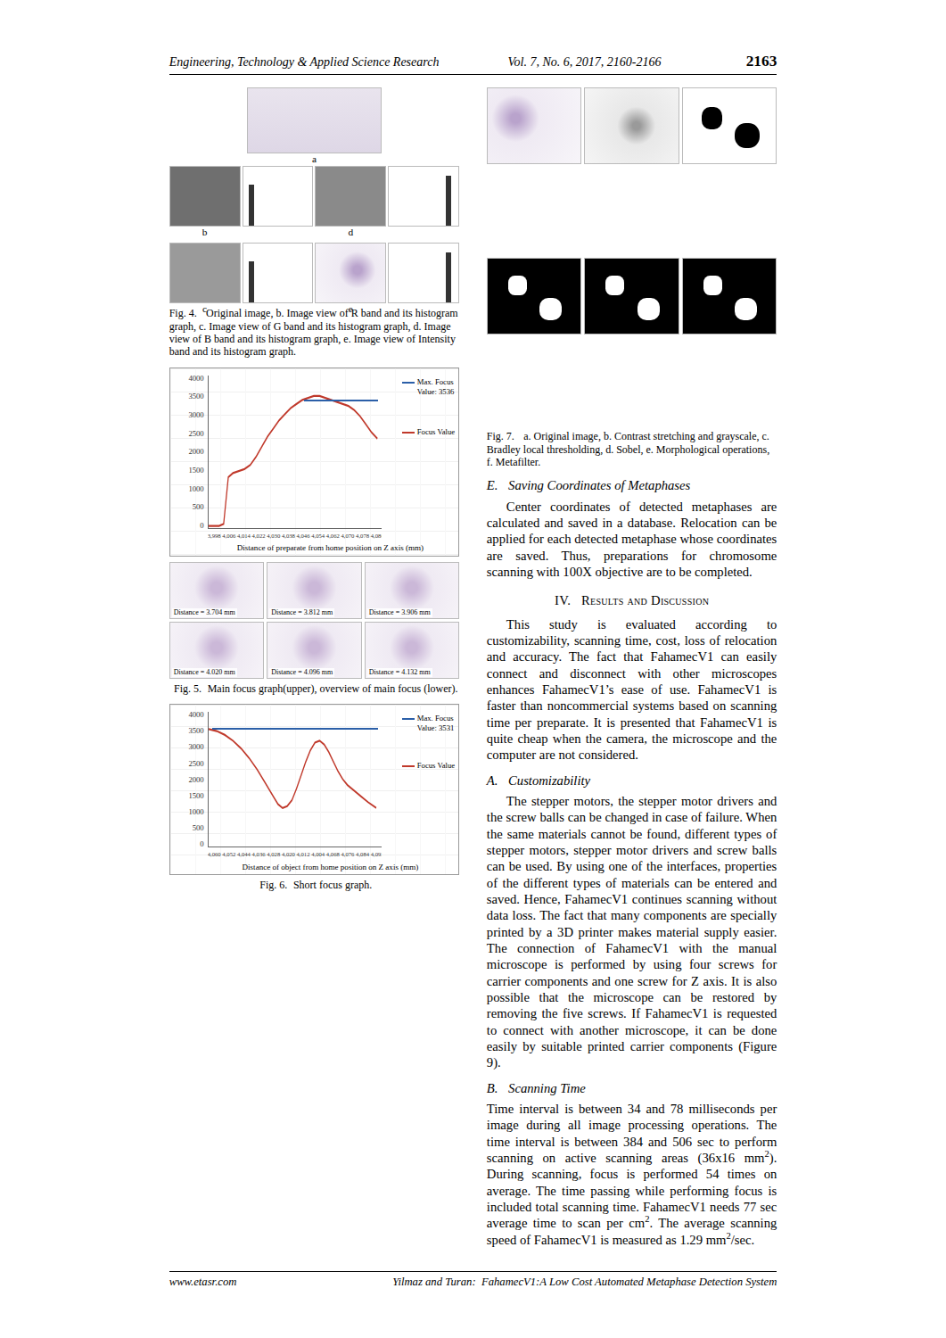Engineering, Technology & Applied Science Research
Vol. 7, No. 6, 2017, 2160-2166
2163
Fig. 4. Original image, b. Image view of R band and its histogram graph, c. Image view of G band and its histogram graph, d. Image view of B band and its histogram graph, e. Image view of Intensity band and its histogram graph.
40003500300025002000150010005000
Max. Focus
Value: 3536
Focus Value
3,998 4,006 4,014 4,022 4,030 4,038 4,046 4,054 4,062 4,070 4,078 4,086 4,094 4,102 4,110 4,118 4,126 4,134 4,142
Distance of preparate from home position on Z axis (mm)
Distance = 3.704 mm
Distance = 3.812 mm
Distance = 3.906 mm
Distance = 4.020 mm
Distance = 4.096 mm
Distance = 4.132 mm
Fig. 5. Main focus graph(upper), overview of main focus (lower).
40003500300025002000150010005000
Max. Focus
Value: 3531
Focus Value
4,060 4,052 4,044 4,036 4,028 4,020 4,012 4,004 4,068 4,076 4,084 4,092 4,100 4,108 4,116 4,124
Distance of object from home position on Z axis (mm)
Fig. 6. Short focus graph.
a
b
c
d
e
f
Fig. 7. a. Original image, b. Contrast stretching and grayscale, c. Bradley local thresholding, d. Sobel, e. Morphological operations, f. Metafilter.
E. Saving Coordinates of Metaphases
Center coordinates of detected metaphases are calculated and saved in a database. Relocation can be applied for each detected metaphase whose coordinates are saved. Thus, preparations for chromosome scanning with 100X objective are to be completed.
IV. Results and Discussion
This study is evaluated according to customizability, scanning time, cost, loss of relocation and accuracy. The fact that FahamecV1 can easily connect and disconnect with other microscopes enhances FahamecV1’s ease of use. FahamecV1 is faster than noncommercial systems based on scanning time per preparate. It is presented that FahamecV1 is quite cheap when the camera, the microscope and the computer are not considered.
A. Customizability
The stepper motors, the stepper motor drivers and the screw balls can be changed in case of failure. When the same materials cannot be found, different types of stepper motors, stepper motor drivers and screw balls can be used. By using one of the interfaces, properties of the different types of materials can be entered and saved. Hence, FahamecV1 continues scanning without data loss. The fact that many components are specially printed by a 3D printer makes material supply easier. The connection of FahamecV1 with the manual microscope is performed by using four screws for carrier components and one screw for Z axis. It is also possible that the microscope can be restored by removing the five screws. If FahamecV1 is requested to connect with another microscope, it can be done easily by suitable printed carrier components (Figure 9).
B. Scanning Time
Time interval is between 34 and 78 milliseconds per image during all image processing operations. The time interval is between 384 and 506 sec to perform scanning on active scanning areas (36x16 mm2). During scanning, focus is performed 54 times on average. The time passing while performing focus is included total scanning time. FahamecV1 needs 77 sec average time to scan per cm2. The average scanning speed of FahamecV1 is measured as 1.29 mm2/sec.
www.etasr.com
Yilmaz and Turan: FahamecV1:A Low Cost Automated Metaphase Detection System